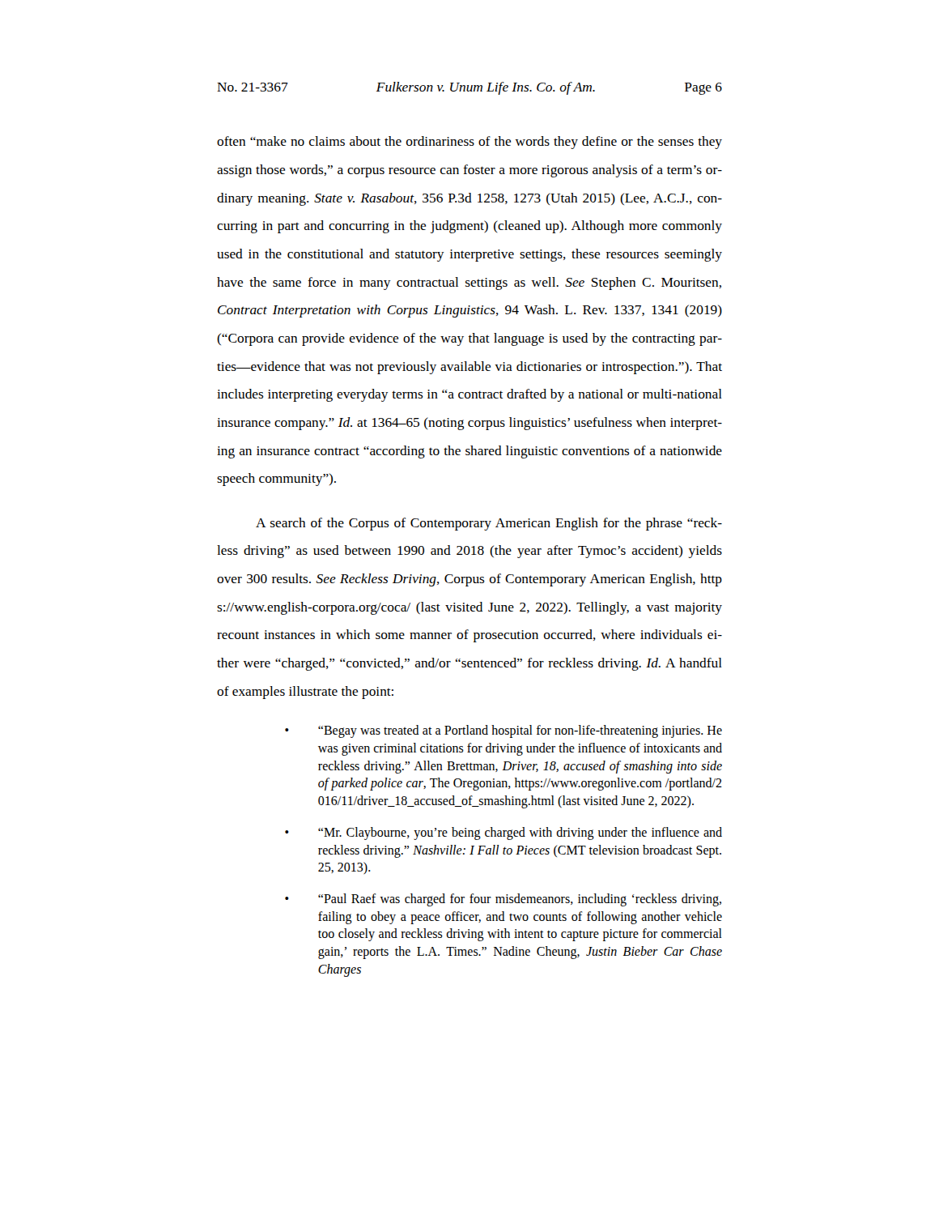No. 21-3367 Fulkerson v. Unum Life Ins. Co. of Am. Page 6
often “make no claims about the ordinariness of the words they define or the senses they assign those words,” a corpus resource can foster a more rigorous analysis of a term’s ordinary meaning. State v. Rasabout, 356 P.3d 1258, 1273 (Utah 2015) (Lee, A.C.J., concurring in part and concurring in the judgment) (cleaned up). Although more commonly used in the constitutional and statutory interpretive settings, these resources seemingly have the same force in many contractual settings as well. See Stephen C. Mouritsen, Contract Interpretation with Corpus Linguistics, 94 Wash. L. Rev. 1337, 1341 (2019) (“Corpora can provide evidence of the way that language is used by the contracting parties—evidence that was not previously available via dictionaries or introspection.”). That includes interpreting everyday terms in “a contract drafted by a national or multi-national insurance company.” Id. at 1364–65 (noting corpus linguistics’ usefulness when interpreting an insurance contract “according to the shared linguistic conventions of a nationwide speech community”).
A search of the Corpus of Contemporary American English for the phrase “reckless driving” as used between 1990 and 2018 (the year after Tymoc’s accident) yields over 300 results. See Reckless Driving, Corpus of Contemporary American English, https://www.english-corpora.org/coca/ (last visited June 2, 2022). Tellingly, a vast majority recount instances in which some manner of prosecution occurred, where individuals either were “charged,” “convicted,” and/or “sentenced” for reckless driving. Id. A handful of examples illustrate the point:
“Begay was treated at a Portland hospital for non-life-threatening injuries. He was given criminal citations for driving under the influence of intoxicants and reckless driving.” Allen Brettman, Driver, 18, accused of smashing into side of parked police car, The Oregonian, https://www.oregonlive.com /portland/2016/11/driver_18_accused_of_smashing.html (last visited June 2, 2022).
“Mr. Claybourne, you’re being charged with driving under the influence and reckless driving.” Nashville: I Fall to Pieces (CMT television broadcast Sept. 25, 2013).
“Paul Raef was charged for four misdemeanors, including ‘reckless driving, failing to obey a peace officer, and two counts of following another vehicle too closely and reckless driving with intent to capture picture for commercial gain,’ reports the L.A. Times.” Nadine Cheung, Justin Bieber Car Chase Charges